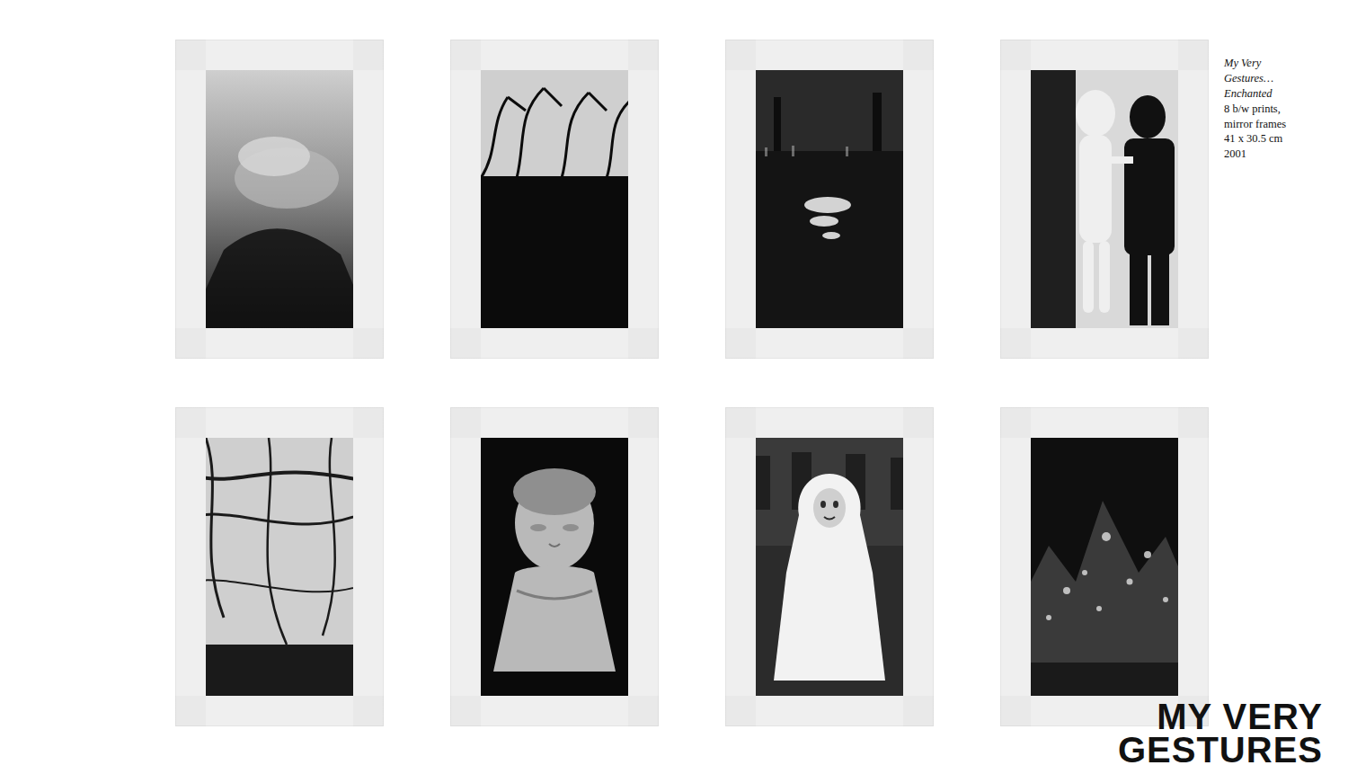My Very
Gestures…
Enchanted
8 b/w prints,
mirror frames
41 x 30.5 cm
2001
My Very Gestures